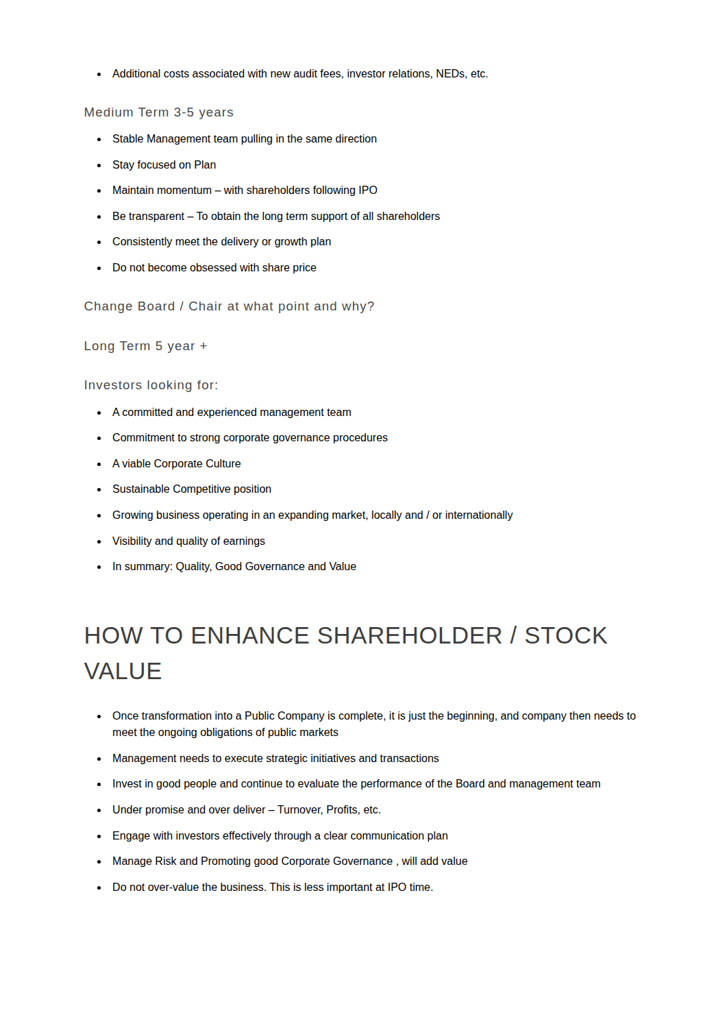Additional costs associated with new audit fees, investor relations, NEDs, etc.
Medium Term 3-5 years
Stable Management team pulling in the same direction
Stay focused on Plan
Maintain momentum – with shareholders following IPO
Be transparent – To obtain the long term support of all shareholders
Consistently meet the delivery or growth plan
Do not become obsessed with share price
Change Board / Chair at what point and why?
Long Term 5 year +
Investors looking for:
A committed and experienced management team
Commitment to strong corporate governance procedures
A viable Corporate Culture
Sustainable Competitive position
Growing business operating in an expanding market, locally and / or internationally
Visibility and quality of earnings
In summary: Quality, Good Governance and Value
HOW TO ENHANCE SHAREHOLDER / STOCK VALUE
Once transformation into a Public Company is complete, it is just the beginning, and company then needs to meet the ongoing obligations of public markets
Management needs to execute strategic initiatives and transactions
Invest in good people and continue to evaluate the performance of the Board and management team
Under promise and over deliver – Turnover, Profits, etc.
Engage with investors effectively through a clear communication plan
Manage Risk and Promoting good Corporate Governance , will add value
Do not over-value the business. This is less important at IPO time.